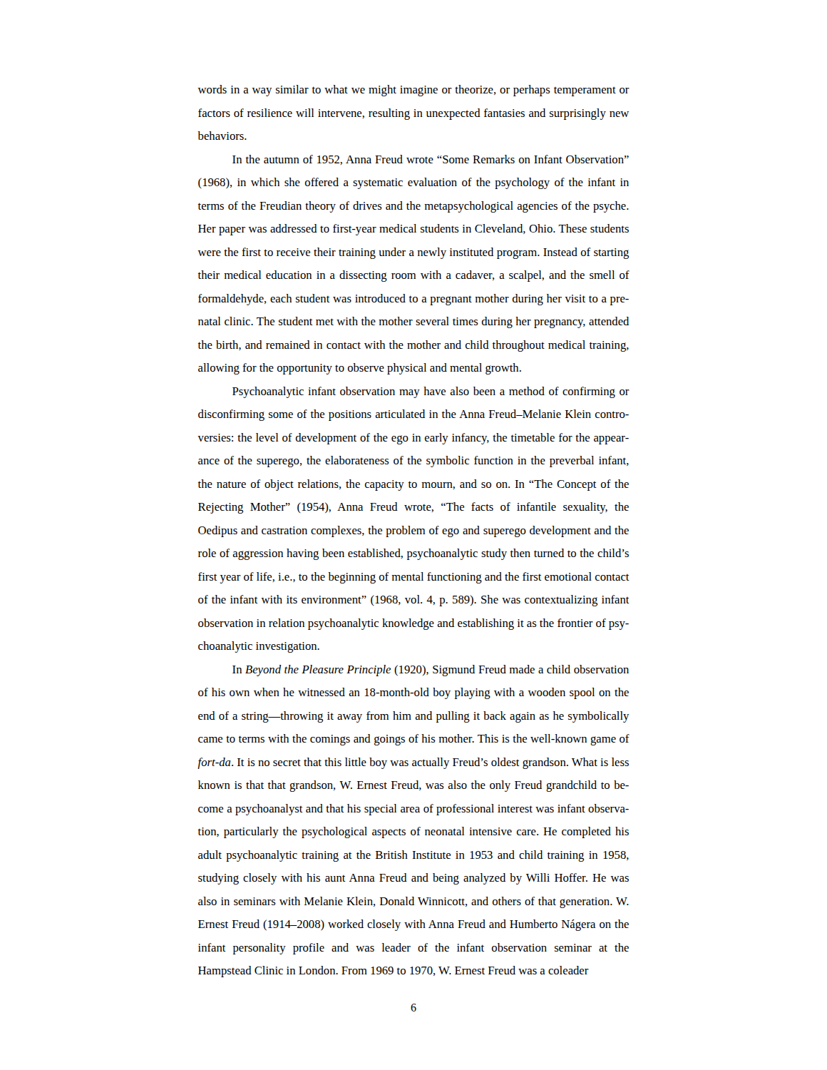words in a way similar to what we might imagine or theorize, or perhaps temperament or factors of resilience will intervene, resulting in unexpected fantasies and surprisingly new behaviors.
In the autumn of 1952, Anna Freud wrote “Some Remarks on Infant Observation” (1968), in which she offered a systematic evaluation of the psychology of the infant in terms of the Freudian theory of drives and the metapsychological agencies of the psyche. Her paper was addressed to first-year medical students in Cleveland, Ohio. These students were the first to receive their training under a newly instituted program. Instead of starting their medical education in a dissecting room with a cadaver, a scalpel, and the smell of formaldehyde, each student was introduced to a pregnant mother during her visit to a prenatal clinic. The student met with the mother several times during her pregnancy, attended the birth, and remained in contact with the mother and child throughout medical training, allowing for the opportunity to observe physical and mental growth.
Psychoanalytic infant observation may have also been a method of confirming or disconfirming some of the positions articulated in the Anna Freud–Melanie Klein controversies: the level of development of the ego in early infancy, the timetable for the appearance of the superego, the elaborateness of the symbolic function in the preverbal infant, the nature of object relations, the capacity to mourn, and so on. In “The Concept of the Rejecting Mother” (1954), Anna Freud wrote, “The facts of infantile sexuality, the Oedipus and castration complexes, the problem of ego and superego development and the role of aggression having been established, psychoanalytic study then turned to the child’s first year of life, i.e., to the beginning of mental functioning and the first emotional contact of the infant with its environment” (1968, vol. 4, p. 589). She was contextualizing infant observation in relation psychoanalytic knowledge and establishing it as the frontier of psychoanalytic investigation.
In Beyond the Pleasure Principle (1920), Sigmund Freud made a child observation of his own when he witnessed an 18-month-old boy playing with a wooden spool on the end of a string—throwing it away from him and pulling it back again as he symbolically came to terms with the comings and goings of his mother. This is the well-known game of fort-da. It is no secret that this little boy was actually Freud’s oldest grandson. What is less known is that that grandson, W. Ernest Freud, was also the only Freud grandchild to become a psychoanalyst and that his special area of professional interest was infant observation, particularly the psychological aspects of neonatal intensive care. He completed his adult psychoanalytic training at the British Institute in 1953 and child training in 1958, studying closely with his aunt Anna Freud and being analyzed by Willi Hoffer. He was also in seminars with Melanie Klein, Donald Winnicott, and others of that generation. W. Ernest Freud (1914–2008) worked closely with Anna Freud and Humberto Nágera on the infant personality profile and was leader of the infant observation seminar at the Hampstead Clinic in London. From 1969 to 1970, W. Ernest Freud was a coleader
6